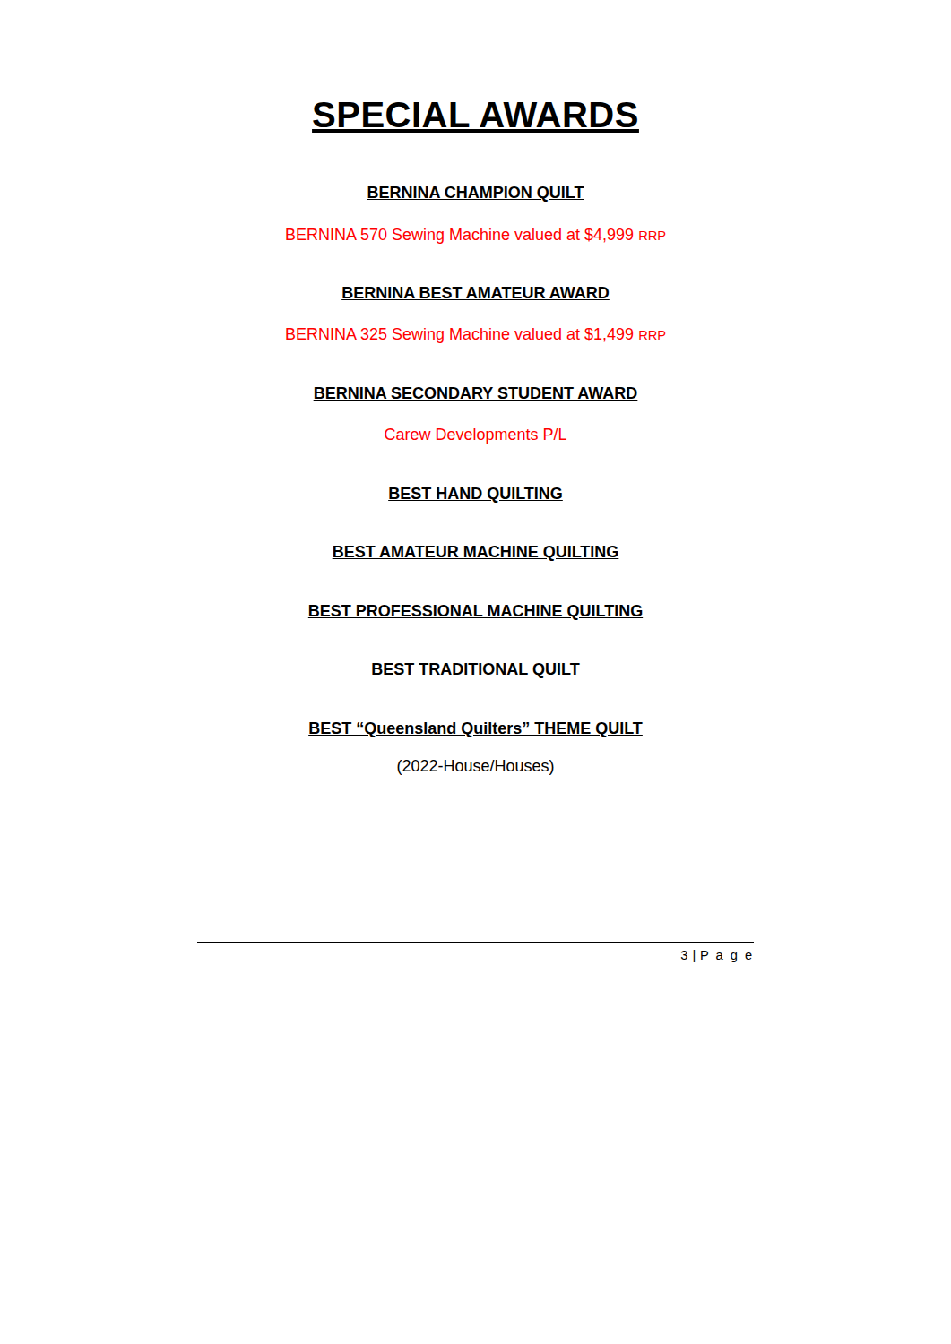SPECIAL AWARDS
BERNINA CHAMPION QUILT
BERNINA 570 Sewing Machine valued at $4,999 RRP
BERNINA BEST AMATEUR AWARD
BERNINA 325 Sewing Machine valued at $1,499 RRP
BERNINA SECONDARY STUDENT AWARD
Carew Developments P/L
BEST HAND QUILTING
BEST AMATEUR MACHINE QUILTING
BEST PROFESSIONAL MACHINE QUILTING
BEST TRADITIONAL QUILT
BEST “Queensland Quilters” THEME QUILT
(2022-House/Houses)
3 | P a g e